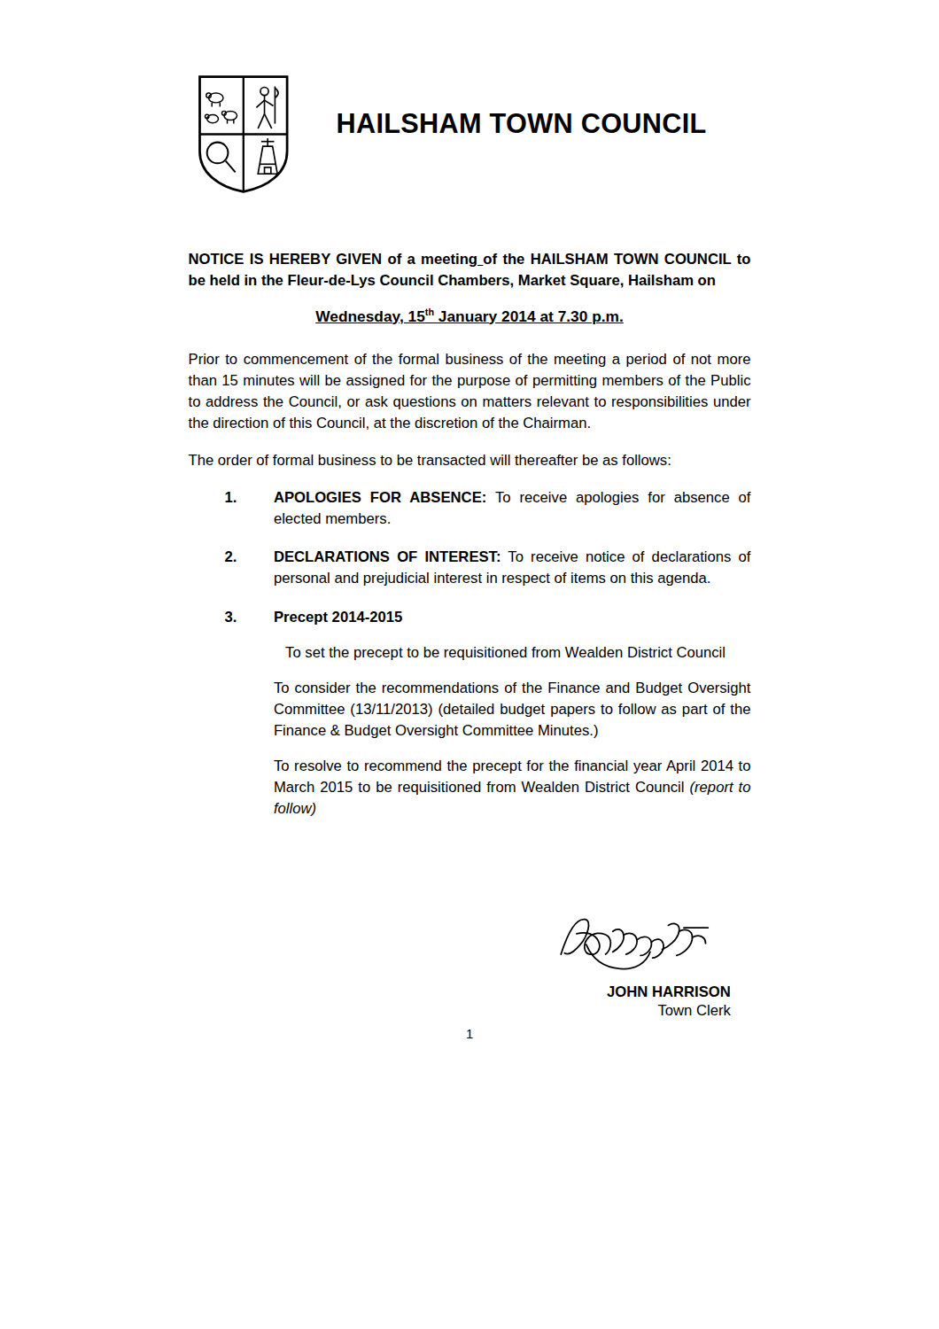HAILSHAM TOWN COUNCIL
NOTICE IS HEREBY GIVEN of a meeting of the HAILSHAM TOWN COUNCIL to be held in the Fleur-de-Lys Council Chambers, Market Square, Hailsham on
Wednesday, 15th January 2014 at 7.30 p.m.
Prior to commencement of the formal business of the meeting a period of not more than 15 minutes will be assigned for the purpose of permitting members of the Public to address the Council, or ask questions on matters relevant to responsibilities under the direction of this Council, at the discretion of the Chairman.
The order of formal business to be transacted will thereafter be as follows:
1. APOLOGIES FOR ABSENCE: To receive apologies for absence of elected members.
2. DECLARATIONS OF INTEREST: To receive notice of declarations of personal and prejudicial interest in respect of items on this agenda.
3. Precept 2014-2015
To set the precept to be requisitioned from Wealden District Council
To consider the recommendations of the Finance and Budget Oversight Committee (13/11/2013) (detailed budget papers to follow as part of the Finance & Budget Oversight Committee Minutes.)
To resolve to recommend the precept for the financial year April 2014 to March 2015 to be requisitioned from Wealden District Council (report to follow)
JOHN HARRISON
Town Clerk
1